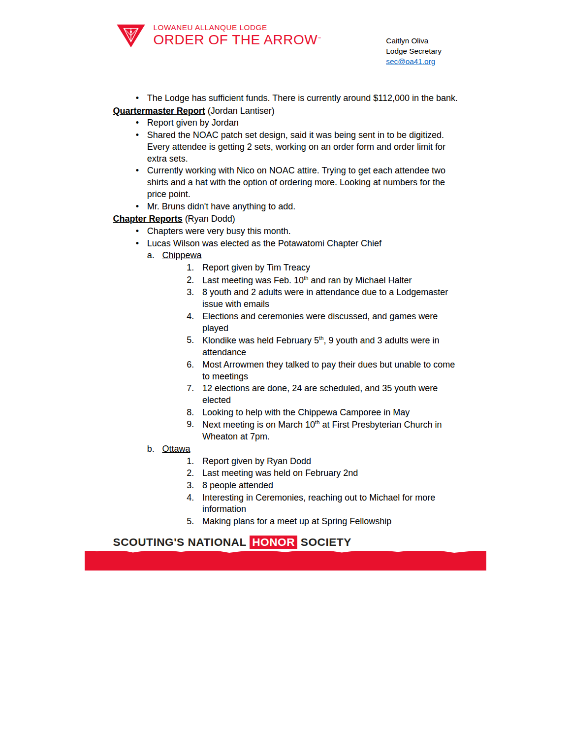LOWANEU ALLANQUE LODGE
ORDER OF THE ARROW™
Caitlyn Oliva
Lodge Secretary
sec@oa41.org
The Lodge has sufficient funds. There is currently around $112,000 in the bank.
Quartermaster Report (Jordan Lantiser)
Report given by Jordan
Shared the NOAC patch set design, said it was being sent in to be digitized. Every attendee is getting 2 sets, working on an order form and order limit for extra sets.
Currently working with Nico on NOAC attire. Trying to get each attendee two shirts and a hat with the option of ordering more. Looking at numbers for the price point.
Mr. Bruns didn't have anything to add.
Chapter Reports (Ryan Dodd)
Chapters were very busy this month.
Lucas Wilson was elected as the Potawatomi Chapter Chief
a. Chippewa
1. Report given by Tim Treacy
2. Last meeting was Feb. 10th and ran by Michael Halter
3. 8 youth and 2 adults were in attendance due to a Lodgemaster issue with emails
4. Elections and ceremonies were discussed, and games were played
5. Klondike was held February 5th, 9 youth and 3 adults were in attendance
6. Most Arrowmen they talked to pay their dues but unable to come to meetings
7. 12 elections are done, 24 are scheduled, and 35 youth were elected
8. Looking to help with the Chippewa Camporee in May
9. Next meeting is on March 10th at First Presbyterian Church in Wheaton at 7pm.
b. Ottawa
1. Report given by Ryan Dodd
2. Last meeting was held on February 2nd
3. 8 people attended
4. Interesting in Ceremonies, reaching out to Michael for more information
5. Making plans for a meet up at Spring Fellowship
SCOUTING'S NATIONAL HONOR SOCIETY